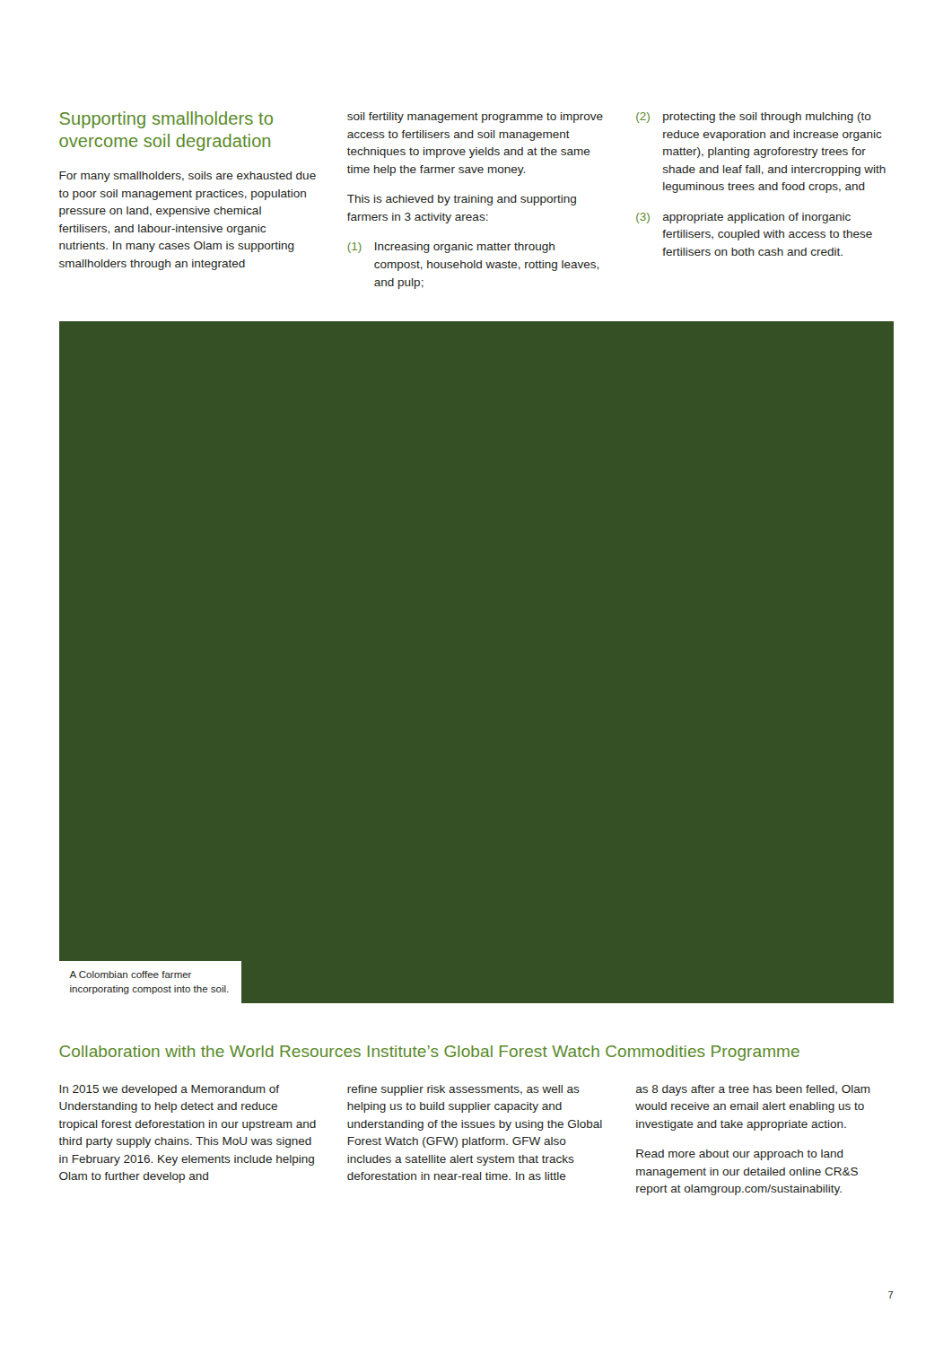Supporting smallholders to
overcome soil degradation
For many smallholders, soils are exhausted due to poor soil management practices, population pressure on land, expensive chemical fertilisers, and labour-intensive organic nutrients. In many cases Olam is supporting smallholders through an integrated
soil fertility management programme to improve access to fertilisers and soil management techniques to improve yields and at the same time help the farmer save money.
This is achieved by training and supporting farmers in 3 activity areas:
(1) Increasing organic matter through compost, household waste, rotting leaves, and pulp;
(2) protecting the soil through mulching (to reduce evaporation and increase organic matter), planting agroforestry trees for shade and leaf fall, and intercropping with leguminous trees and food crops, and
(3) appropriate application of inorganic fertilisers, coupled with access to these fertilisers on both cash and credit.
A Colombian coffee farmer
incorporating compost into the soil.
Collaboration with the World Resources Institute’s Global Forest Watch Commodities Programme
In 2015 we developed a Memorandum of Understanding to help detect and reduce tropical forest deforestation in our upstream and third party supply chains. This MoU was signed in February 2016. Key elements include helping Olam to further develop and
refine supplier risk assessments, as well as helping us to build supplier capacity and understanding of the issues by using the Global Forest Watch (GFW) platform. GFW also includes a satellite alert system that tracks deforestation in near-real time. In as little
as 8 days after a tree has been felled, Olam would receive an email alert enabling us to investigate and take appropriate action.
Read more about our approach to land management in our detailed online CR&S report at olamgroup.com/sustainability.
7